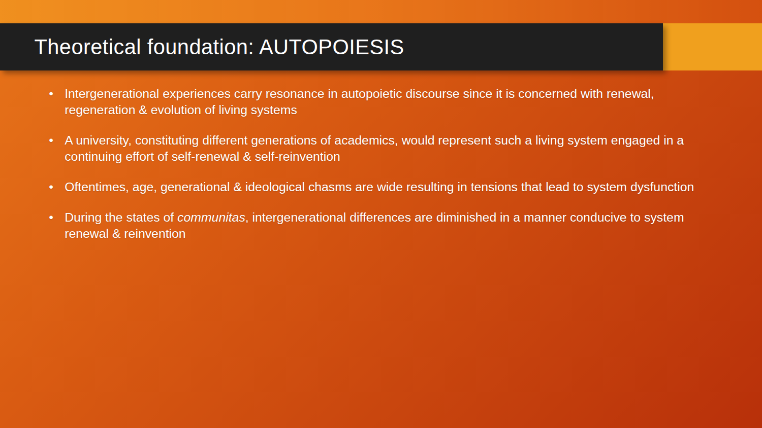Theoretical foundation: AUTOPOIESIS
Intergenerational experiences carry resonance in autopoietic discourse since it is concerned with renewal, regeneration & evolution of living systems
A university, constituting different generations of academics, would represent such a living system engaged in a continuing effort of self-renewal & self-reinvention
Oftentimes, age, generational & ideological chasms are wide resulting in tensions that lead to system dysfunction
During the states of communitas, intergenerational differences are diminished in a manner conducive to system renewal & reinvention